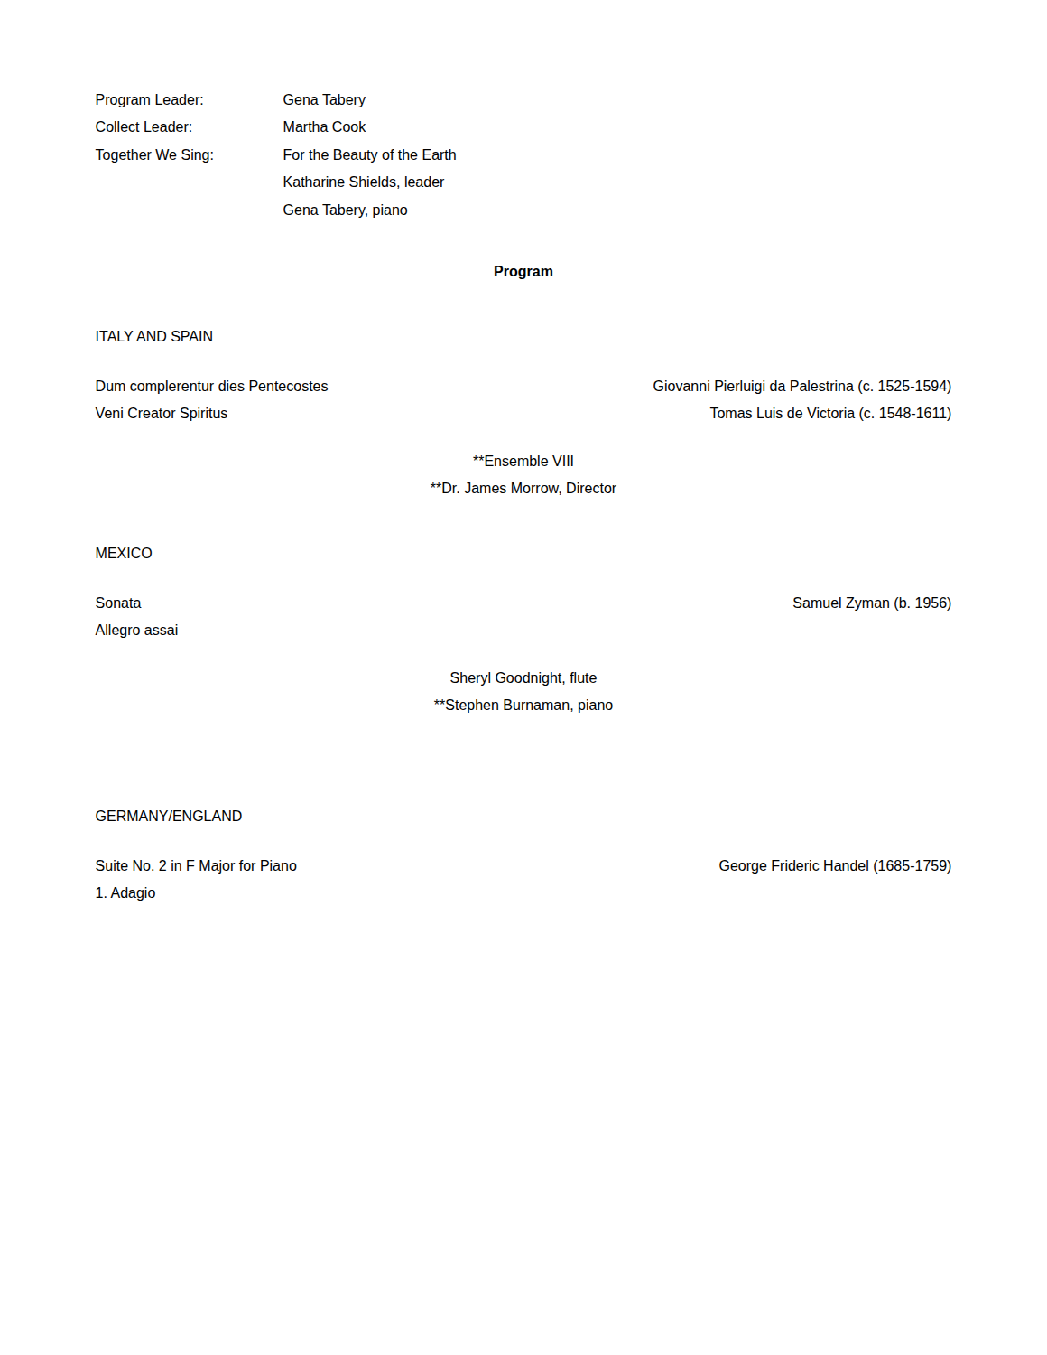Program Leader:
Gena Tabery
Collect Leader:
Martha Cook
Together We Sing:
For the Beauty of the Earth
Katharine Shields, leader
Gena Tabery, piano
Program
ITALY AND SPAIN
Dum complerentur dies Pentecostes Giovanni Pierluigi da Palestrina (c. 1525-1594)
Veni Creator Spiritus Tomas Luis de Victoria (c. 1548-1611)
**Ensemble VIII
**Dr. James Morrow, Director
MEXICO
Sonata Samuel Zyman (b. 1956)
Allegro assai
Sheryl Goodnight, flute
**Stephen Burnaman, piano
GERMANY/ENGLAND
Suite No. 2 in F Major for Piano George Frideric Handel (1685-1759)
1. Adagio